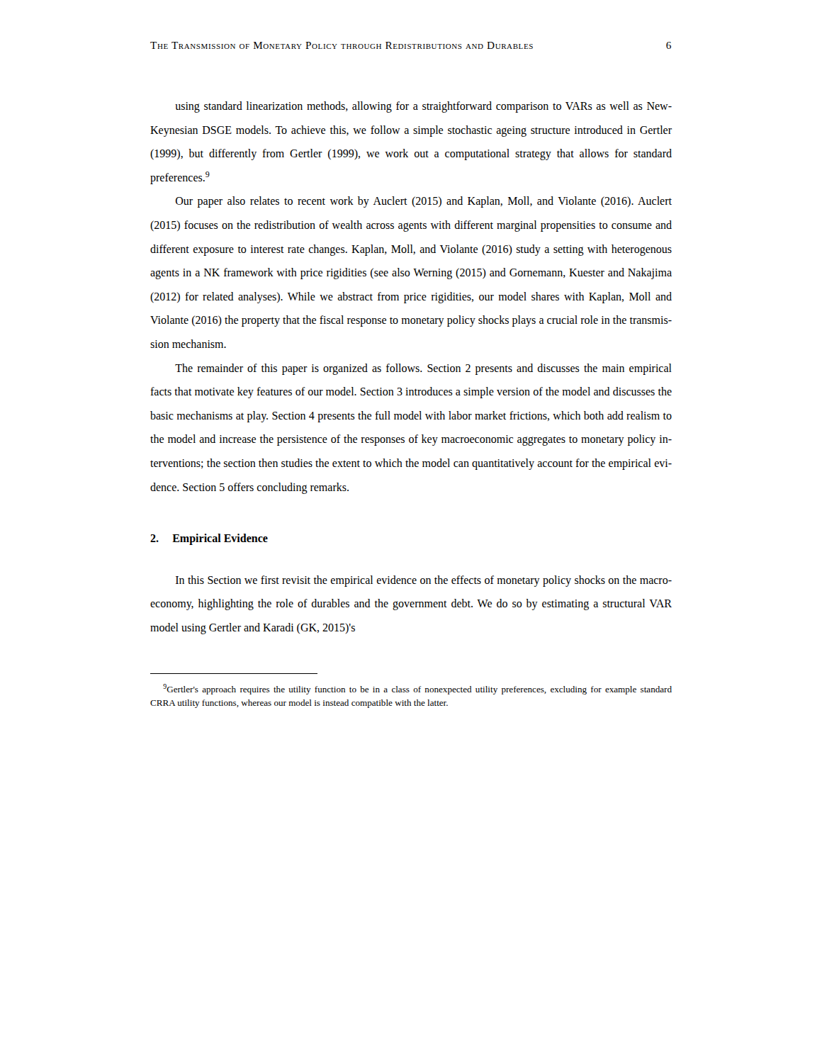The Transmission of Monetary Policy through Redistributions and Durables 6
using standard linearization methods, allowing for a straightforward comparison to VARs as well as New-Keynesian DSGE models. To achieve this, we follow a simple stochastic ageing structure introduced in Gertler (1999), but differently from Gertler (1999), we work out a computational strategy that allows for standard preferences.9
Our paper also relates to recent work by Auclert (2015) and Kaplan, Moll, and Violante (2016). Auclert (2015) focuses on the redistribution of wealth across agents with different marginal propensities to consume and different exposure to interest rate changes. Kaplan, Moll, and Violante (2016) study a setting with heterogenous agents in a NK framework with price rigidities (see also Werning (2015) and Gornemann, Kuester and Nakajima (2012) for related analyses). While we abstract from price rigidities, our model shares with Kaplan, Moll and Violante (2016) the property that the fiscal response to monetary policy shocks plays a crucial role in the transmission mechanism.
The remainder of this paper is organized as follows. Section 2 presents and discusses the main empirical facts that motivate key features of our model. Section 3 introduces a simple version of the model and discusses the basic mechanisms at play. Section 4 presents the full model with labor market frictions, which both add realism to the model and increase the persistence of the responses of key macroeconomic aggregates to monetary policy interventions; the section then studies the extent to which the model can quantitatively account for the empirical evidence. Section 5 offers concluding remarks.
2. Empirical Evidence
In this Section we first revisit the empirical evidence on the effects of monetary policy shocks on the macroeconomy, highlighting the role of durables and the government debt. We do so by estimating a structural VAR model using Gertler and Karadi (GK, 2015)'s
9Gertler's approach requires the utility function to be in a class of nonexpected utility preferences, excluding for example standard CRRA utility functions, whereas our model is instead compatible with the latter.